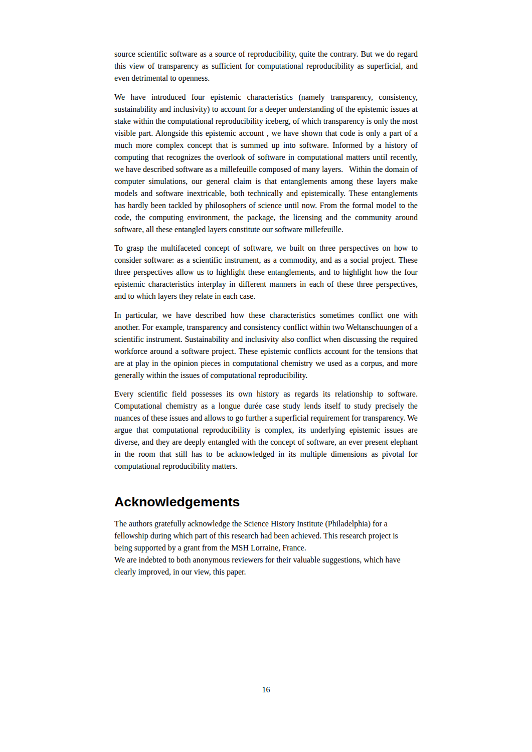source scientific software as a source of reproducibility, quite the contrary. But we do regard this view of transparency as sufficient for computational reproducibility as superficial, and even detrimental to openness.
We have introduced four epistemic characteristics (namely transparency, consistency, sustainability and inclusivity) to account for a deeper understanding of the epistemic issues at stake within the computational reproducibility iceberg, of which transparency is only the most visible part. Alongside this epistemic account , we have shown that code is only a part of a much more complex concept that is summed up into software. Informed by a history of computing that recognizes the overlook of software in computational matters until recently, we have described software as a millefeuille composed of many layers. Within the domain of computer simulations, our general claim is that entanglements among these layers make models and software inextricable, both technically and epistemically. These entanglements has hardly been tackled by philosophers of science until now. From the formal model to the code, the computing environment, the package, the licensing and the community around software, all these entangled layers constitute our software millefeuille.
To grasp the multifaceted concept of software, we built on three perspectives on how to consider software: as a scientific instrument, as a commodity, and as a social project. These three perspectives allow us to highlight these entanglements, and to highlight how the four epistemic characteristics interplay in different manners in each of these three perspectives, and to which layers they relate in each case.
In particular, we have described how these characteristics sometimes conflict one with another. For example, transparency and consistency conflict within two Weltanschuungen of a scientific instrument. Sustainability and inclusivity also conflict when discussing the required workforce around a software project. These epistemic conflicts account for the tensions that are at play in the opinion pieces in computational chemistry we used as a corpus, and more generally within the issues of computational reproducibility.
Every scientific field possesses its own history as regards its relationship to software. Computational chemistry as a longue durée case study lends itself to study precisely the nuances of these issues and allows to go further a superficial requirement for transparency. We argue that computational reproducibility is complex, its underlying epistemic issues are diverse, and they are deeply entangled with the concept of software, an ever present elephant in the room that still has to be acknowledged in its multiple dimensions as pivotal for computational reproducibility matters.
Acknowledgements
The authors gratefully acknowledge the Science History Institute (Philadelphia) for a fellowship during which part of this research had been achieved. This research project is being supported by a grant from the MSH Lorraine, France.
We are indebted to both anonymous reviewers for their valuable suggestions, which have clearly improved, in our view, this paper.
16